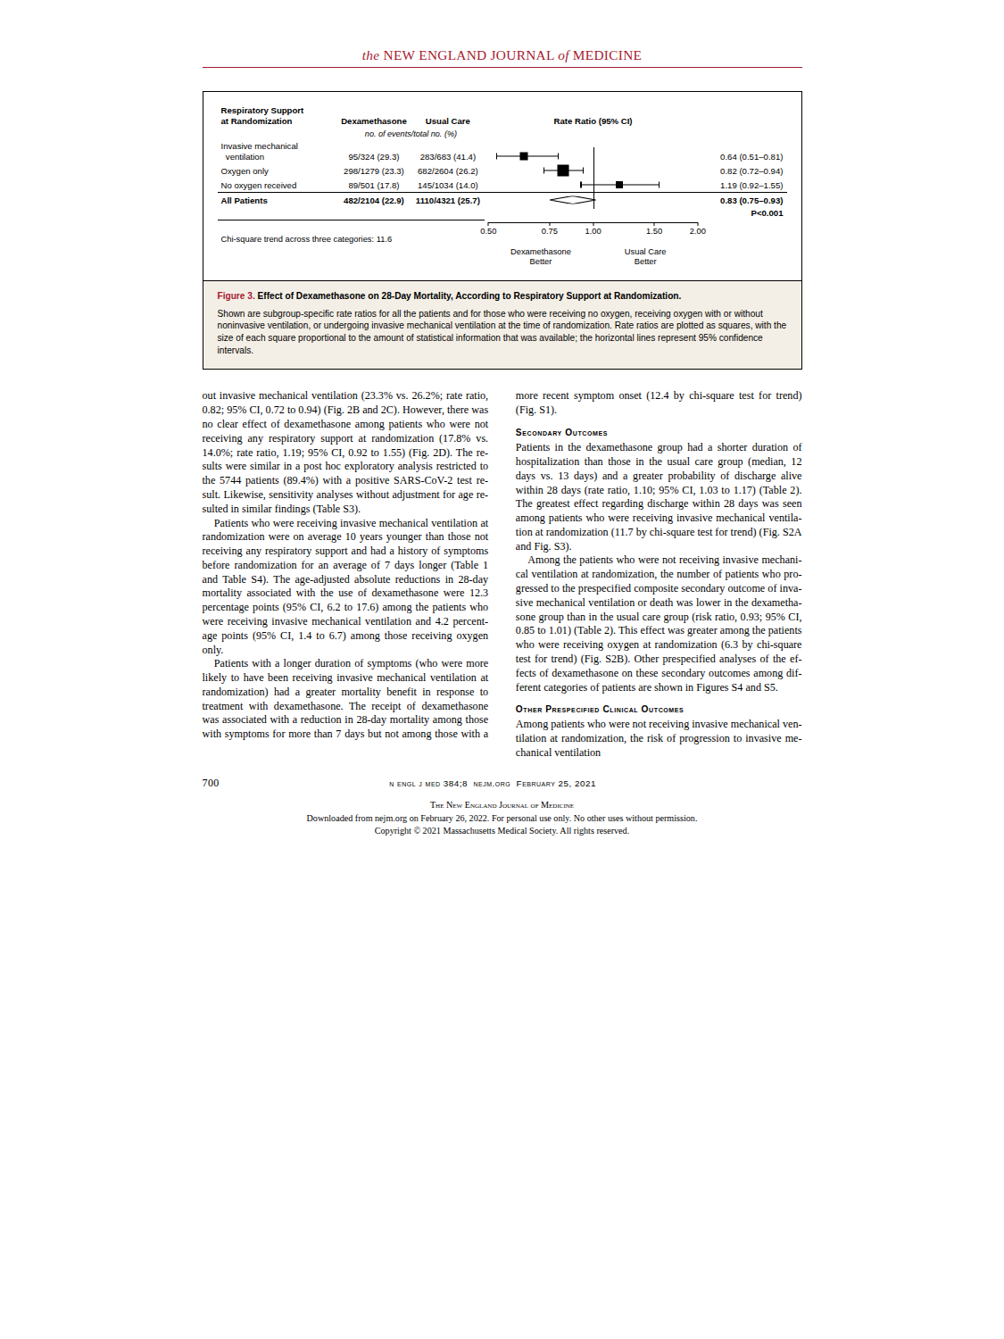The NEW ENGLAND JOURNAL of MEDICINE
| Respiratory Support at Randomization | Dexamethasone | Usual Care | Rate Ratio (95% CI) | |
| --- | --- | --- | --- | --- |
| | no. of events/total no. (%) | | |
| Invasive mechanical ventilation | 95/324 (29.3) | 283/683 (41.4) | | 0.64 (0.51–0.81) |
| Oxygen only | 298/1279 (23.3) | 682/2604 (26.2) | | 0.82 (0.72–0.94) |
| No oxygen received | 89/501 (17.8) | 145/1034 (14.0) | | 1.19 (0.92–1.55) |
| All Patients | 482/2104 (22.9) | 1110/4321 (25.7) | | 0.83 (0.75–0.93) |
| | | | | P<0.001 |
| Chi-square trend across three categories: 11.6 | 0.50 0.75 1.00 1.50 2.00 | |
| | Dexamethasone Better Usual Care Better | |
Figure 3. Effect of Dexamethasone on 28-Day Mortality, According to Respiratory Support at Randomization.
Shown are subgroup-specific rate ratios for all the patients and for those who were receiving no oxygen, receiving oxygen with or without noninvasive ventilation, or undergoing invasive mechanical ventilation at the time of randomization. Rate ratios are plotted as squares, with the size of each square proportional to the amount of statistical information that was available; the horizontal lines represent 95% confidence intervals.
out invasive mechanical ventilation (23.3% vs. 26.2%; rate ratio, 0.82; 95% CI, 0.72 to 0.94) (Fig. 2B and 2C). However, there was no clear effect of dexamethasone among patients who were not receiving any respiratory support at randomization (17.8% vs. 14.0%; rate ratio, 1.19; 95% CI, 0.92 to 1.55) (Fig. 2D). The results were similar in a post hoc exploratory analysis restricted to the 5744 patients (89.4%) with a positive SARS-CoV-2 test result. Likewise, sensitivity analyses without adjustment for age resulted in similar findings (Table S3).
Patients who were receiving invasive mechanical ventilation at randomization were on average 10 years younger than those not receiving any respiratory support and had a history of symptoms before randomization for an average of 7 days longer (Table 1 and Table S4). The age-adjusted absolute reductions in 28-day mortality associated with the use of dexamethasone were 12.3 percentage points (95% CI, 6.2 to 17.6) among the patients who were receiving invasive mechanical ventilation and 4.2 percentage points (95% CI, 1.4 to 6.7) among those receiving oxygen only.
Patients with a longer duration of symptoms (who were more likely to have been receiving invasive mechanical ventilation at randomization) had a greater mortality benefit in response to treatment with dexamethasone. The receipt of dexamethasone was associated with a reduction in 28-day mortality among those with symptoms for more than 7 days but not among those with a more recent symptom onset (12.4 by chi-square test for trend) (Fig. S1).
Secondary Outcomes
Patients in the dexamethasone group had a shorter duration of hospitalization than those in the usual care group (median, 12 days vs. 13 days) and a greater probability of discharge alive within 28 days (rate ratio, 1.10; 95% CI, 1.03 to 1.17) (Table 2). The greatest effect regarding discharge within 28 days was seen among patients who were receiving invasive mechanical ventilation at randomization (11.7 by chi-square test for trend) (Fig. S2A and Fig. S3).
Among the patients who were not receiving invasive mechanical ventilation at randomization, the number of patients who progressed to the prespecified composite secondary outcome of invasive mechanical ventilation or death was lower in the dexamethasone group than in the usual care group (risk ratio, 0.93; 95% CI, 0.85 to 1.01) (Table 2). This effect was greater among the patients who were receiving oxygen at randomization (6.3 by chi-square test for trend) (Fig. S2B). Other prespecified analyses of the effects of dexamethasone on these secondary outcomes among different categories of patients are shown in Figures S4 and S5.
Other Prespecified Clinical Outcomes
Among patients who were not receiving invasive mechanical ventilation at randomization, the risk of progression to invasive mechanical ventilation
700
n engl j med 384;8 nejm.org February 25, 2021
The New England Journal of Medicine
Downloaded from nejm.org on February 26, 2022. For personal use only. No other uses without permission.
Copyright © 2021 Massachusetts Medical Society. All rights reserved.